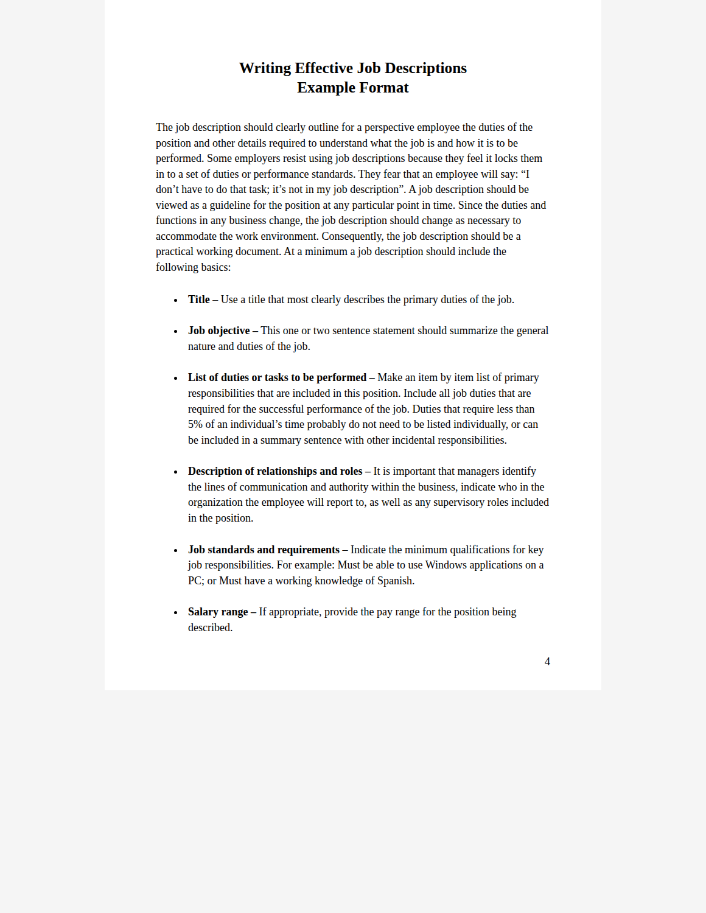Writing Effective Job DescriptionsExample Format
The job description should clearly outline for a perspective employee the duties of the position and other details required to understand what the job is and how it is to be performed. Some employers resist using job descriptions because they feel it locks them in to a set of duties or performance standards. They fear that an employee will say: “I don’t have to do that task; it’s not in my job description”. A job description should be viewed as a guideline for the position at any particular point in time. Since the duties and functions in any business change, the job description should change as necessary to accommodate the work environment. Consequently, the job description should be a practical working document. At a minimum a job description should include the following basics:
Title – Use a title that most clearly describes the primary duties of the job.
Job objective – This one or two sentence statement should summarize the general nature and duties of the job.
List of duties or tasks to be performed – Make an item by item list of primary responsibilities that are included in this position. Include all job duties that are required for the successful performance of the job. Duties that require less than 5% of an individual’s time probably do not need to be listed individually, or can be included in a summary sentence with other incidental responsibilities.
Description of relationships and roles – It is important that managers identify the lines of communication and authority within the business, indicate who in the organization the employee will report to, as well as any supervisory roles included in the position.
Job standards and requirements – Indicate the minimum qualifications for key job responsibilities. For example: Must be able to use Windows applications on a PC; or Must have a working knowledge of Spanish.
Salary range – If appropriate, provide the pay range for the position being described.
4